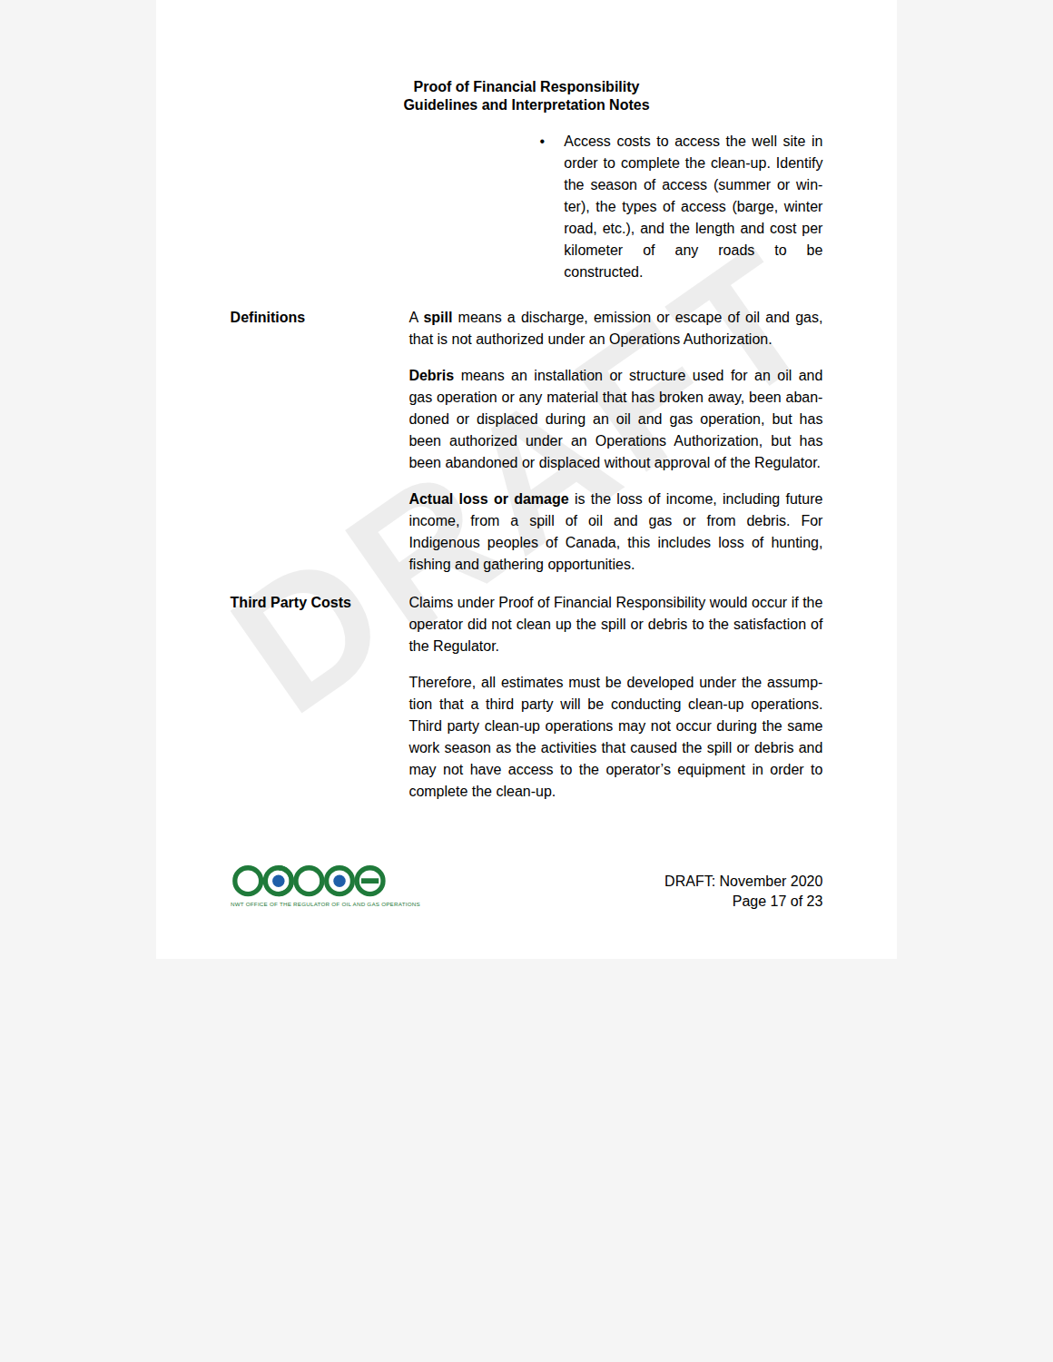DRAFT
Proof of Financial Responsibility
Guidelines and Interpretation Notes
•
Access costs to access the well site in order to complete the clean-up. Identify the season of access (summer or winter), the types of access (barge, winter road, etc.), and the length and cost per kilometer of any roads to be constructed.
Definitions
A spill means a discharge, emission or escape of oil and gas, that is not authorized under an Operations Authorization.
Debris means an installation or structure used for an oil and gas operation or any material that has broken away, been abandoned or displaced during an oil and gas operation, but has been authorized under an Operations Authorization, but has been abandoned or displaced without approval of the Regulator.
Actual loss or damage is the loss of income, including future income, from a spill of oil and gas or from debris. For Indigenous peoples of Canada, this includes loss of hunting, fishing and gathering opportunities.
Third Party Costs
Claims under Proof of Financial Responsibility would occur if the operator did not clean up the spill or debris to the satisfaction of the Regulator.
Therefore, all estimates must be developed under the assumption that a third party will be conducting clean-up operations. Third party clean-up operations may not occur during the same work season as the activities that caused the spill or debris and may not have access to the operator’s equipment in order to complete the clean-up.
NWT OFFICE OF THE REGULATOR OF OIL AND GAS OPERATIONS
DRAFT: November 2020
Page 17 of 23